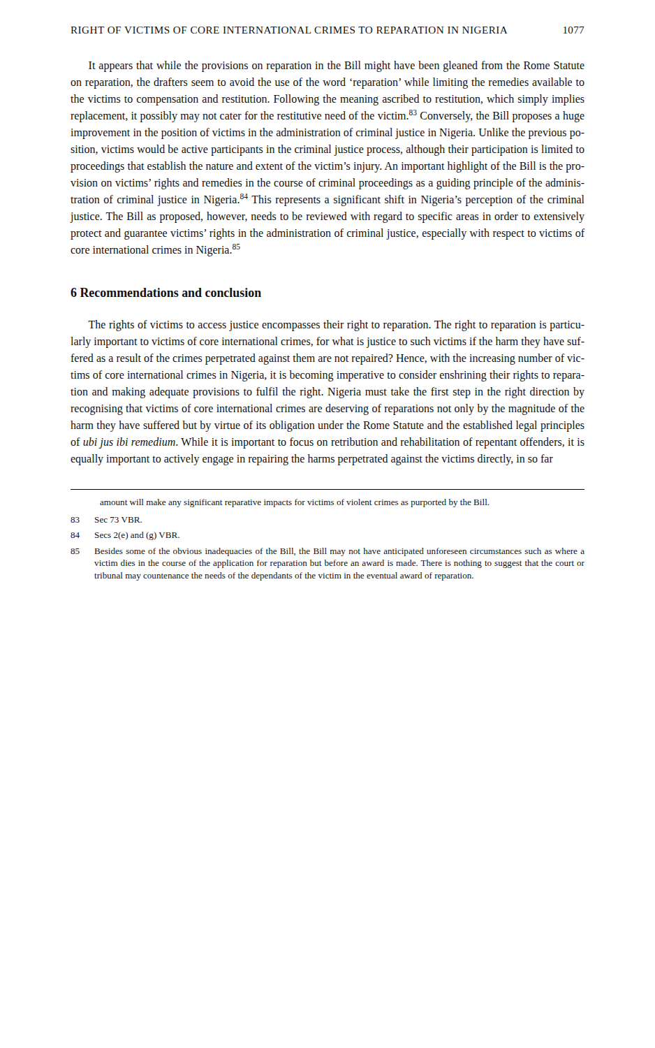Right of victims of core international crimes to reparation in Nigeria 1077
It appears that while the provisions on reparation in the Bill might have been gleaned from the Rome Statute on reparation, the drafters seem to avoid the use of the word ‘reparation’ while limiting the remedies available to the victims to compensation and restitution. Following the meaning ascribed to restitution, which simply implies replacement, it possibly may not cater for the restitutive need of the victim.83 Conversely, the Bill proposes a huge improvement in the position of victims in the administration of criminal justice in Nigeria. Unlike the previous position, victims would be active participants in the criminal justice process, although their participation is limited to proceedings that establish the nature and extent of the victim’s injury. An important highlight of the Bill is the provision on victims’ rights and remedies in the course of criminal proceedings as a guiding principle of the administration of criminal justice in Nigeria.84 This represents a significant shift in Nigeria’s perception of the criminal justice. The Bill as proposed, however, needs to be reviewed with regard to specific areas in order to extensively protect and guarantee victims’ rights in the administration of criminal justice, especially with respect to victims of core international crimes in Nigeria.85
6 Recommendations and conclusion
The rights of victims to access justice encompasses their right to reparation. The right to reparation is particularly important to victims of core international crimes, for what is justice to such victims if the harm they have suffered as a result of the crimes perpetrated against them are not repaired? Hence, with the increasing number of victims of core international crimes in Nigeria, it is becoming imperative to consider enshrining their rights to reparation and making adequate provisions to fulfil the right. Nigeria must take the first step in the right direction by recognising that victims of core international crimes are deserving of reparations not only by the magnitude of the harm they have suffered but by virtue of its obligation under the Rome Statute and the established legal principles of ubi jus ibi remedium. While it is important to focus on retribution and rehabilitation of repentant offenders, it is equally important to actively engage in repairing the harms perpetrated against the victims directly, in so far
amount will make any significant reparative impacts for victims of violent crimes as purported by the Bill.
83 Sec 73 VBR.
84 Secs 2(e) and (g) VBR.
85 Besides some of the obvious inadequacies of the Bill, the Bill may not have anticipated unforeseen circumstances such as where a victim dies in the course of the application for reparation but before an award is made. There is nothing to suggest that the court or tribunal may countenance the needs of the dependants of the victim in the eventual award of reparation.